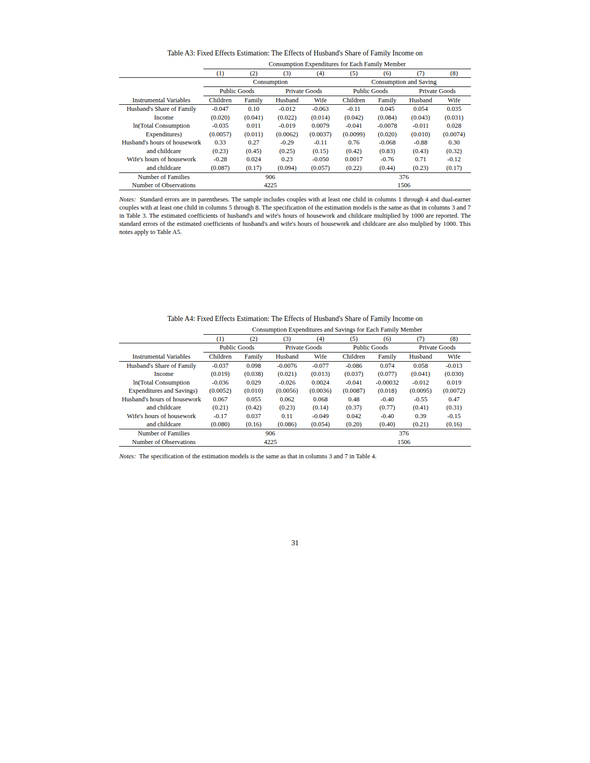Table A3: Fixed Effects Estimation: The Effects of Husband's Share of Family Income on
| | Consumption Expenditures for Each Family Member |
| | (1) | (2) | (3) | (4) | (5) | (6) | (7) | (8) |
| | Consumption | Consumption and Saving |
| | Public Goods | Private Goods | Public Goods | Private Goods |
| Instrumental Variables | Children | Family | Husband | Wife | Children | Family | Husband | Wife |
| Husband's Share of Family | -0.047 | 0.10 | -0.012 | -0.063 | -0.11 | 0.045 | 0.054 | 0.035 |
| Income | (0.020) | (0.041) | (0.022) | (0.014) | (0.042) | (0.084) | (0.043) | (0.031) |
| ln(Total Consumption | -0.035 | 0.011 | -0.019 | 0.0079 | -0.041 | -0.0078 | -0.011 | 0.028 |
| Expenditures) | (0.0057) | (0.011) | (0.0062) | (0.0037) | (0.0099) | (0.020) | (0.010) | (0.0074) |
| Husband's hours of housework | 0.33 | 0.27 | -0.29 | -0.11 | 0.76 | -0.068 | -0.88 | 0.30 |
| and childcare | (0.23) | (0.45) | (0.25) | (0.15) | (0.42) | (0.83) | (0.43) | (0.32) |
| Wife's hours of housework | -0.28 | 0.024 | 0.23 | -0.050 | 0.0017 | -0.76 | 0.71 | -0.12 |
| and childcare | (0.087) | (0.17) | (0.094) | (0.057) | (0.22) | (0.44) | (0.23) | (0.17) |
| Number of Families | 906 | 376 |
| Number of Observations | 4225 | 1506 |
Notes: Standard errors are in parentheses. The sample includes couples with at least one child in columns 1 through 4 and dual-earner couples with at least one child in columns 5 through 8. The specification of the estimation models is the same as that in columns 3 and 7 in Table 3. The estimated coefficients of husband's and wife's hours of housework and childcare multiplied by 1000 are reported. The standard errors of the estimated coefficients of husband's and wife's hours of housework and childcare are also mulplied by 1000. This notes apply to Table A5.
Table A4: Fixed Effects Estimation: The Effects of Husband's Share of Family Income on
| | Consumption Expenditures and Savings for Each Family Member |
| | (1) | (2) | (3) | (4) | (5) | (6) | (7) | (8) |
| | Public Goods | Private Goods | Public Goods | Private Goods |
| Instrumental Variables | Children | Family | Husband | Wife | Children | Family | Husband | Wife |
| Husband's Share of Family | -0.037 | 0.098 | -0.0076 | -0.077 | -0.086 | 0.074 | 0.058 | -0.013 |
| Income | (0.019) | (0.038) | (0.021) | (0.013) | (0.037) | (0.077) | (0.041) | (0.030) |
| ln(Total Consumption | -0.036 | 0.029 | -0.026 | 0.0024 | -0.041 | -0.00032 | -0.012 | 0.019 |
| Expenditures and Savings) | (0.0052) | (0.010) | (0.0056) | (0.0036) | (0.0087) | (0.018) | (0.0095) | (0.0072) |
| Husband's hours of housework | 0.067 | 0.055 | 0.062 | 0.068 | 0.48 | -0.40 | -0.55 | 0.47 |
| and childcare | (0.21) | (0.42) | (0.23) | (0.14) | (0.37) | (0.77) | (0.41) | (0.31) |
| Wife's hours of housework | -0.17 | 0.037 | 0.11 | -0.049 | 0.042 | -0.40 | 0.39 | -0.15 |
| and childcare | (0.080) | (0.16) | (0.086) | (0.054) | (0.20) | (0.40) | (0.21) | (0.16) |
| Number of Families | 906 | 376 |
| Number of Observations | 4225 | 1506 |
Notes: The specification of the estimation models is the same as that in columns 3 and 7 in Table 4.
31